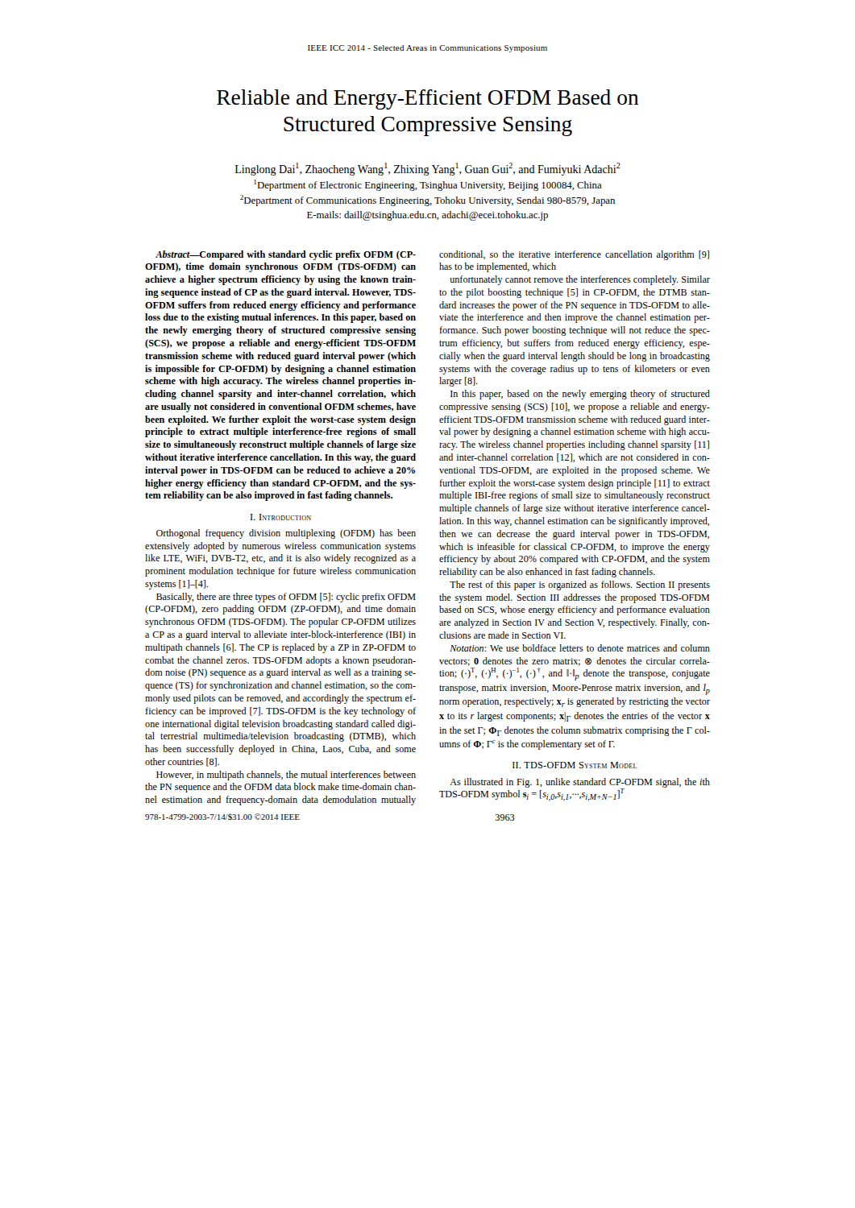IEEE ICC 2014 - Selected Areas in Communications Symposium
Reliable and Energy-Efficient OFDM Based on
Structured Compressive Sensing
Linglong Dai1, Zhaocheng Wang1, Zhixing Yang1, Guan Gui2, and Fumiyuki Adachi2
1Department of Electronic Engineering, Tsinghua University, Beijing 100084, China
2Department of Communications Engineering, Tohoku University, Sendai 980-8579, Japan
E-mails: daill@tsinghua.edu.cn, adachi@ecei.tohoku.ac.jp
Abstract—Compared with standard cyclic prefix OFDM (CP-OFDM), time domain synchronous OFDM (TDS-OFDM) can achieve a higher spectrum efficiency by using the known training sequence instead of CP as the guard interval. However, TDS-OFDM suffers from reduced energy efficiency and performance loss due to the existing mutual inferences. In this paper, based on the newly emerging theory of structured compressive sensing (SCS), we propose a reliable and energy-efficient TDS-OFDM transmission scheme with reduced guard interval power (which is impossible for CP-OFDM) by designing a channel estimation scheme with high accuracy. The wireless channel properties including channel sparsity and inter-channel correlation, which are usually not considered in conventional OFDM schemes, have been exploited. We further exploit the worst-case system design principle to extract multiple interference-free regions of small size to simultaneously reconstruct multiple channels of large size without iterative interference cancellation. In this way, the guard interval power in TDS-OFDM can be reduced to achieve a 20% higher energy efficiency than standard CP-OFDM, and the system reliability can be also improved in fast fading channels.
I. Introduction
Orthogonal frequency division multiplexing (OFDM) has been extensively adopted by numerous wireless communication systems like LTE, WiFi, DVB-T2, etc, and it is also widely recognized as a prominent modulation technique for future wireless communication systems [1]–[4].
Basically, there are three types of OFDM [5]: cyclic prefix OFDM (CP-OFDM), zero padding OFDM (ZP-OFDM), and time domain synchronous OFDM (TDS-OFDM). The popular CP-OFDM utilizes a CP as a guard interval to alleviate inter-block-interference (IBI) in multipath channels [6]. The CP is replaced by a ZP in ZP-OFDM to combat the channel zeros. TDS-OFDM adopts a known pseudorandom noise (PN) sequence as a guard interval as well as a training sequence (TS) for synchronization and channel estimation, so the commonly used pilots can be removed, and accordingly the spectrum efficiency can be improved [7]. TDS-OFDM is the key technology of one international digital television broadcasting standard called digital terrestrial multimedia/television broadcasting (DTMB), which has been successfully deployed in China, Laos, Cuba, and some other countries [8].
However, in multipath channels, the mutual interferences between the PN sequence and the OFDM data block make time-domain channel estimation and frequency-domain data demodulation mutually conditional, so the iterative interference cancellation algorithm [9] has to be implemented, which
unfortunately cannot remove the interferences completely. Similar to the pilot boosting technique [5] in CP-OFDM, the DTMB standard increases the power of the PN sequence in TDS-OFDM to alleviate the interference and then improve the channel estimation performance. Such power boosting technique will not reduce the spectrum efficiency, but suffers from reduced energy efficiency, especially when the guard interval length should be long in broadcasting systems with the coverage radius up to tens of kilometers or even larger [8].
In this paper, based on the newly emerging theory of structured compressive sensing (SCS) [10], we propose a reliable and energy-efficient TDS-OFDM transmission scheme with reduced guard interval power by designing a channel estimation scheme with high accuracy. The wireless channel properties including channel sparsity [11] and inter-channel correlation [12], which are not considered in conventional TDS-OFDM, are exploited in the proposed scheme. We further exploit the worst-case system design principle [11] to extract multiple IBI-free regions of small size to simultaneously reconstruct multiple channels of large size without iterative interference cancellation. In this way, channel estimation can be significantly improved, then we can decrease the guard interval power in TDS-OFDM, which is infeasible for classical CP-OFDM, to improve the energy efficiency by about 20% compared with CP-OFDM, and the system reliability can be also enhanced in fast fading channels.
The rest of this paper is organized as follows. Section II presents the system model. Section III addresses the proposed TDS-OFDM based on SCS, whose energy efficiency and performance evaluation are analyzed in Section IV and Section V, respectively. Finally, conclusions are made in Section VI.
Notation: We use boldface letters to denote matrices and column vectors; 0 denotes the zero matrix; ⊗ denotes the circular correlation; (·)T, (·)H, (·)−1, (·)†, and ‖·‖p denote the transpose, conjugate transpose, matrix inversion, Moore-Penrose matrix inversion, and lp norm operation, respectively; xr is generated by restricting the vector x to its r largest components; x|Γ denotes the entries of the vector x in the set Γ; ΦΓ denotes the column submatrix comprising the Γ columns of Φ; Γc is the complementary set of Γ.
II. TDS-OFDM System Model
As illustrated in Fig. 1, unlike standard CP-OFDM signal, the ith TDS-OFDM symbol si = [si,0,si,1,···,si,M+N−1]T
978-1-4799-2003-7/14/$31.00 ©2014 IEEE
3963